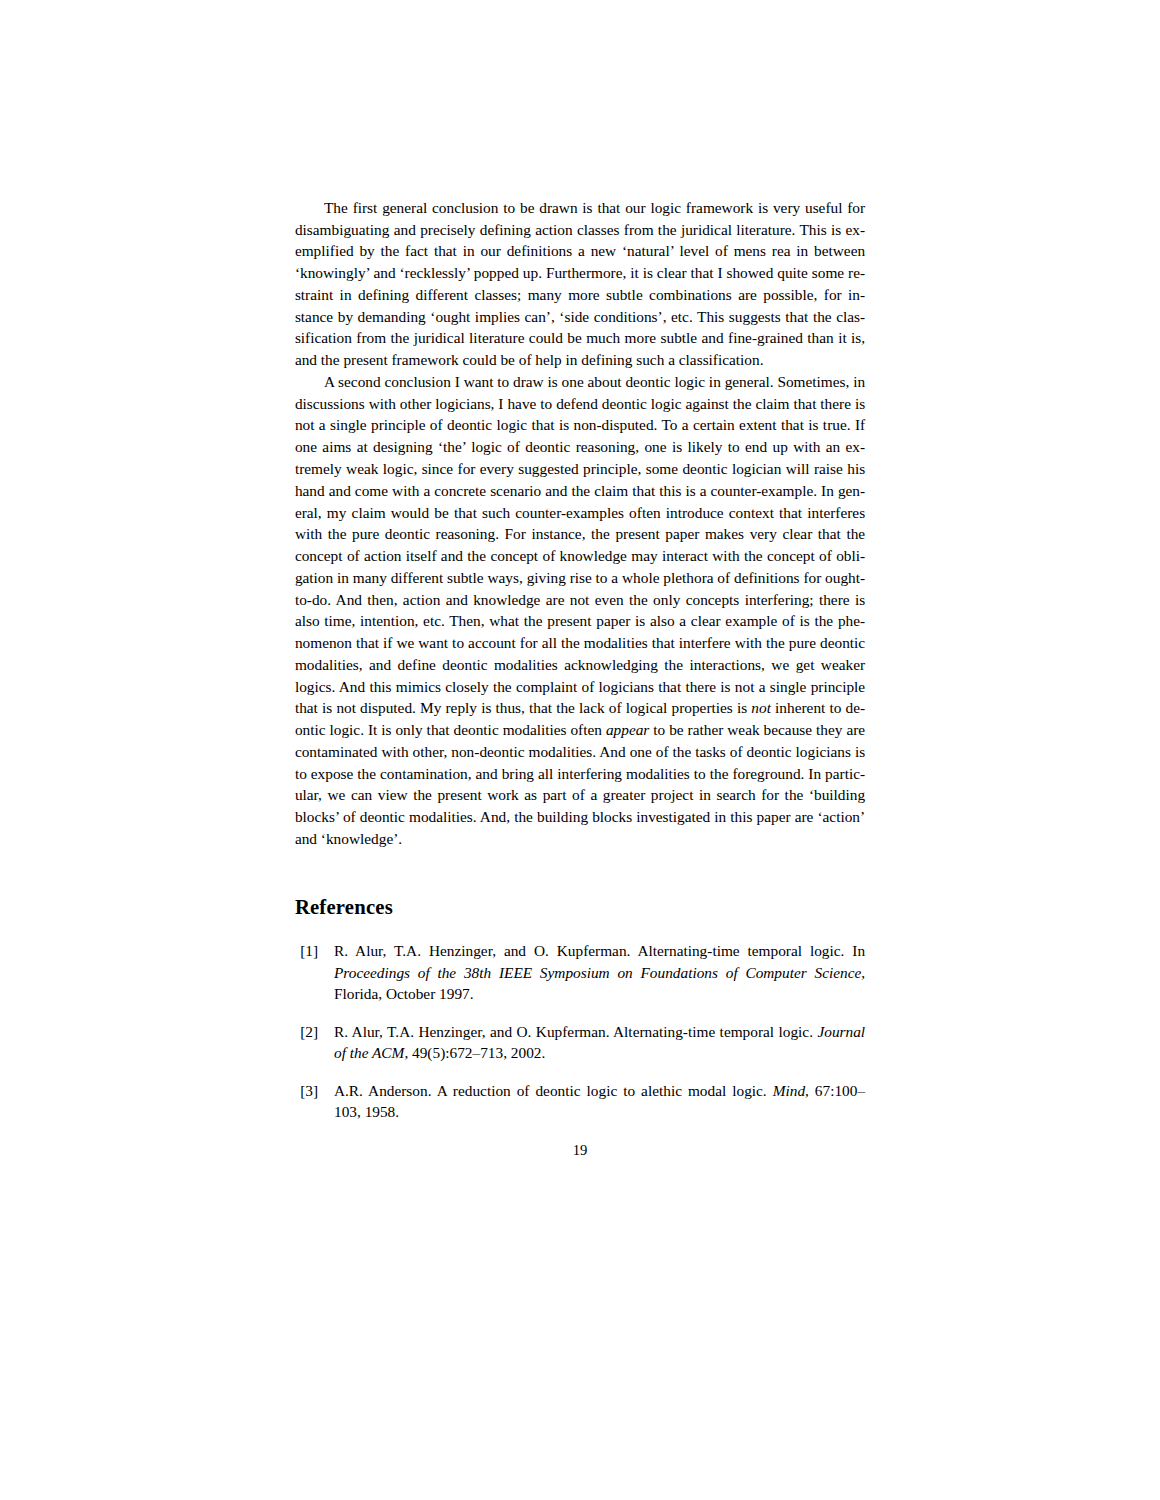The first general conclusion to be drawn is that our logic framework is very useful for disambiguating and precisely defining action classes from the juridical literature. This is exemplified by the fact that in our definitions a new ‘natural’ level of mens rea in between ‘knowingly’ and ‘recklessly’ popped up. Furthermore, it is clear that I showed quite some restraint in defining different classes; many more subtle combinations are possible, for instance by demanding ‘ought implies can’, ‘side conditions’, etc. This suggests that the classification from the juridical literature could be much more subtle and fine-grained than it is, and the present framework could be of help in defining such a classification.
A second conclusion I want to draw is one about deontic logic in general. Sometimes, in discussions with other logicians, I have to defend deontic logic against the claim that there is not a single principle of deontic logic that is non-disputed. To a certain extent that is true. If one aims at designing ‘the’ logic of deontic reasoning, one is likely to end up with an extremely weak logic, since for every suggested principle, some deontic logician will raise his hand and come with a concrete scenario and the claim that this is a counter-example. In general, my claim would be that such counter-examples often introduce context that interferes with the pure deontic reasoning. For instance, the present paper makes very clear that the concept of action itself and the concept of knowledge may interact with the concept of obligation in many different subtle ways, giving rise to a whole plethora of definitions for ought-to-do. And then, action and knowledge are not even the only concepts interfering; there is also time, intention, etc. Then, what the present paper is also a clear example of is the phenomenon that if we want to account for all the modalities that interfere with the pure deontic modalities, and define deontic modalities acknowledging the interactions, we get weaker logics. And this mimics closely the complaint of logicians that there is not a single principle that is not disputed. My reply is thus, that the lack of logical properties is not inherent to deontic logic. It is only that deontic modalities often appear to be rather weak because they are contaminated with other, non-deontic modalities. And one of the tasks of deontic logicians is to expose the contamination, and bring all interfering modalities to the foreground. In particular, we can view the present work as part of a greater project in search for the ‘building blocks’ of deontic modalities. And, the building blocks investigated in this paper are ‘action’ and ‘knowledge’.
References
[1] R. Alur, T.A. Henzinger, and O. Kupferman. Alternating-time temporal logic. In Proceedings of the 38th IEEE Symposium on Foundations of Computer Science, Florida, October 1997.
[2] R. Alur, T.A. Henzinger, and O. Kupferman. Alternating-time temporal logic. Journal of the ACM, 49(5):672–713, 2002.
[3] A.R. Anderson. A reduction of deontic logic to alethic modal logic. Mind, 67:100–103, 1958.
19